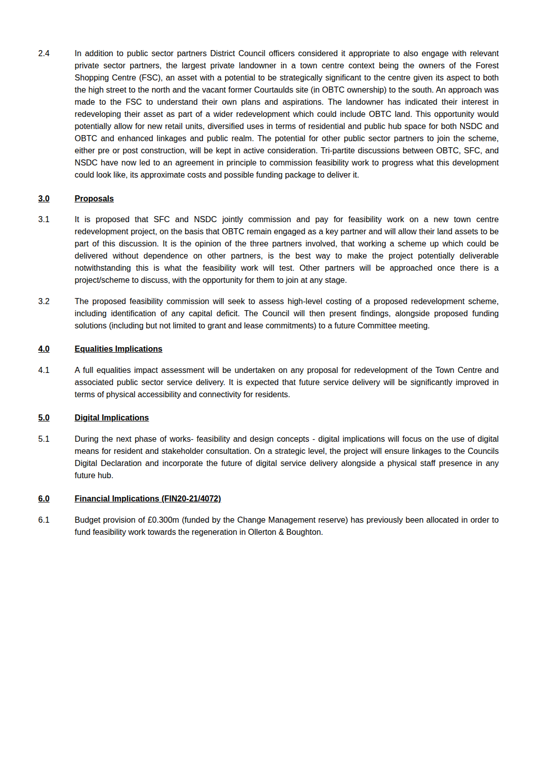2.4 In addition to public sector partners District Council officers considered it appropriate to also engage with relevant private sector partners, the largest private landowner in a town centre context being the owners of the Forest Shopping Centre (FSC), an asset with a potential to be strategically significant to the centre given its aspect to both the high street to the north and the vacant former Courtaulds site (in OBTC ownership) to the south. An approach was made to the FSC to understand their own plans and aspirations. The landowner has indicated their interest in redeveloping their asset as part of a wider redevelopment which could include OBTC land. This opportunity would potentially allow for new retail units, diversified uses in terms of residential and public hub space for both NSDC and OBTC and enhanced linkages and public realm. The potential for other public sector partners to join the scheme, either pre or post construction, will be kept in active consideration. Tri-partite discussions between OBTC, SFC, and NSDC have now led to an agreement in principle to commission feasibility work to progress what this development could look like, its approximate costs and possible funding package to deliver it.
3.0 Proposals
3.1 It is proposed that SFC and NSDC jointly commission and pay for feasibility work on a new town centre redevelopment project, on the basis that OBTC remain engaged as a key partner and will allow their land assets to be part of this discussion. It is the opinion of the three partners involved, that working a scheme up which could be delivered without dependence on other partners, is the best way to make the project potentially deliverable notwithstanding this is what the feasibility work will test. Other partners will be approached once there is a project/scheme to discuss, with the opportunity for them to join at any stage.
3.2 The proposed feasibility commission will seek to assess high-level costing of a proposed redevelopment scheme, including identification of any capital deficit. The Council will then present findings, alongside proposed funding solutions (including but not limited to grant and lease commitments) to a future Committee meeting.
4.0 Equalities Implications
4.1 A full equalities impact assessment will be undertaken on any proposal for redevelopment of the Town Centre and associated public sector service delivery. It is expected that future service delivery will be significantly improved in terms of physical accessibility and connectivity for residents.
5.0 Digital Implications
5.1 During the next phase of works- feasibility and design concepts - digital implications will focus on the use of digital means for resident and stakeholder consultation. On a strategic level, the project will ensure linkages to the Councils Digital Declaration and incorporate the future of digital service delivery alongside a physical staff presence in any future hub.
6.0 Financial Implications (FIN20-21/4072)
6.1 Budget provision of £0.300m (funded by the Change Management reserve) has previously been allocated in order to fund feasibility work towards the regeneration in Ollerton & Boughton.